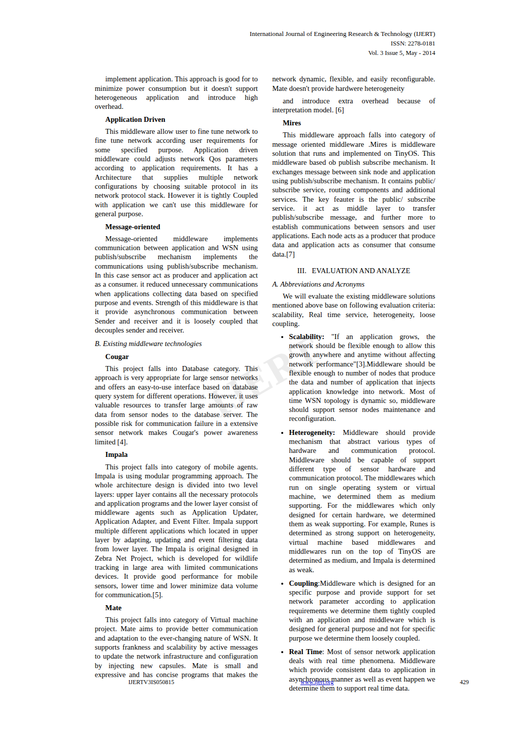IJERT
International Journal of Engineering Research & Technology (IJERT)
ISSN: 2278-0181
Vol. 3 Issue 5, May - 2014
implement application. This approach is good for to minimize power consumption but it doesn't support heterogeneous application and introduce high overhead.
Application Driven
This middleware allow user to fine tune network to fine tune network according user requirements for some specified purpose. Application driven middleware could adjusts network Qos parameters according to application requirements. It has a Architecture that supplies multiple network configurations by choosing suitable protocol in its network protocol stack. However it is tightly Coupled with application we can't use this middleware for general purpose.
Message-oriented
Message-oriented middleware implements communication between application and WSN using publish/subscribe mechanism implements the communications using publish/subscribe mechanism. In this case sensor act as producer and application act as a consumer. it reduced unnecessary communications when applications collecting data based on specified purpose and events. Strength of this middleware is that it provide asynchronous communication between Sender and receiver and it is loosely coupled that decouples sender and receiver.
B. Existing middleware technologies
Cougar
This project falls into Database category. This approach is very appropriate for large sensor networks and offers an easy-to-use interface based on database query system for different operations. However, it uses valuable resources to transfer large amounts of raw data from sensor nodes to the database server. The possible risk for communication failure in a extensive sensor network makes Cougar's power awareness limited [4].
Impala
This project falls into category of mobile agents. Impala is using modular programming approach. The whole architecture design is divided into two level layers: upper layer contains all the necessary protocols and application programs and the lower layer consist of middleware agents such as Application Updater, Application Adapter, and Event Filter. Impala support multiple different applications which located in upper layer by adapting, updating and event filtering data from lower layer. The Impala is original designed in Zebra Net Project, which is developed for wildlife tracking in large area with limited communications devices. It provide good performance for mobile sensors, lower time and lower minimize data volume for communication.[5].
Mate
This project falls into category of Virtual machine project. Mate aims to provide better communication and adaptation to the ever-changing nature of WSN. It supports frankness and scalability by active messages to update the network infrastructure and configuration by injecting new capsules. Mate is small and expressive and has concise programs that makes the network dynamic, flexible, and easily reconfigurable. Mate doesn't provide hardwere heterogeneity
and introduce extra overhead because of interpretation model. [6]
Mires
This middleware approach falls into category of message oriented middleware .Mires is middleware solution that runs and implemented on TinyOS. This middleware based ob publish subscribe mechanism. It exchanges message between sink node and application using publish/subscribe mechanism. It contains public/ subscribe service, routing components and additional services. The key feauter is the public/ subscribe service. it act as middle layer to transfer publish/subscribe message, and further more to establish communications between sensors and user applications. Each node acts as a producer that produce data and application acts as consumer that consume data.[7]
III. EVALUATION AND ANALYZE
A. Abbreviations and Acronyms
We will evaluate the existing middleware solutions mentioned above base on following evaluation criteria: scalability, Real time service, heterogeneity, loose coupling.
Scalability: "If an application grows, the network should be flexible enough to allow this growth anywhere and anytime without affecting network performance"[3].Middleware should be flexible enough to number of nodes that produce the data and number of application that injects application knowledge into network. Most of time WSN topology is dynamic so, middleware should support sensor nodes maintenance and reconfiguration.
Heterogeneity: Middleware should provide mechanism that abstract various types of hardware and communication protocol. Middleware should be capable of support different type of sensor hardware and communication protocol. The middlewares which run on single operating system or virtual machine, we determined them as medium supporting. For the middlewares which only designed for certain hardware, we determined them as weak supporting. For example, Runes is determined as strong support on heterogeneity, virtual machine based middlewares and middlewares run on the top of TinyOS are determined as medium, and Impala is determined as weak.
Coupling:Middleware which is designed for an specific purpose and provide support for set network parameter according to application requirements we determine them tightly coupled with an application and middleware which is designed for general purpose and not for specific purpose we determine them loosely coupled.
Real Time: Most of sensor network application deals with real time phenomena. Middleware which provide consistent data to application in asynchronous manner as well as event happen we determine them to support real time data.
IJERTV3IS050815
www.ijert.org
429